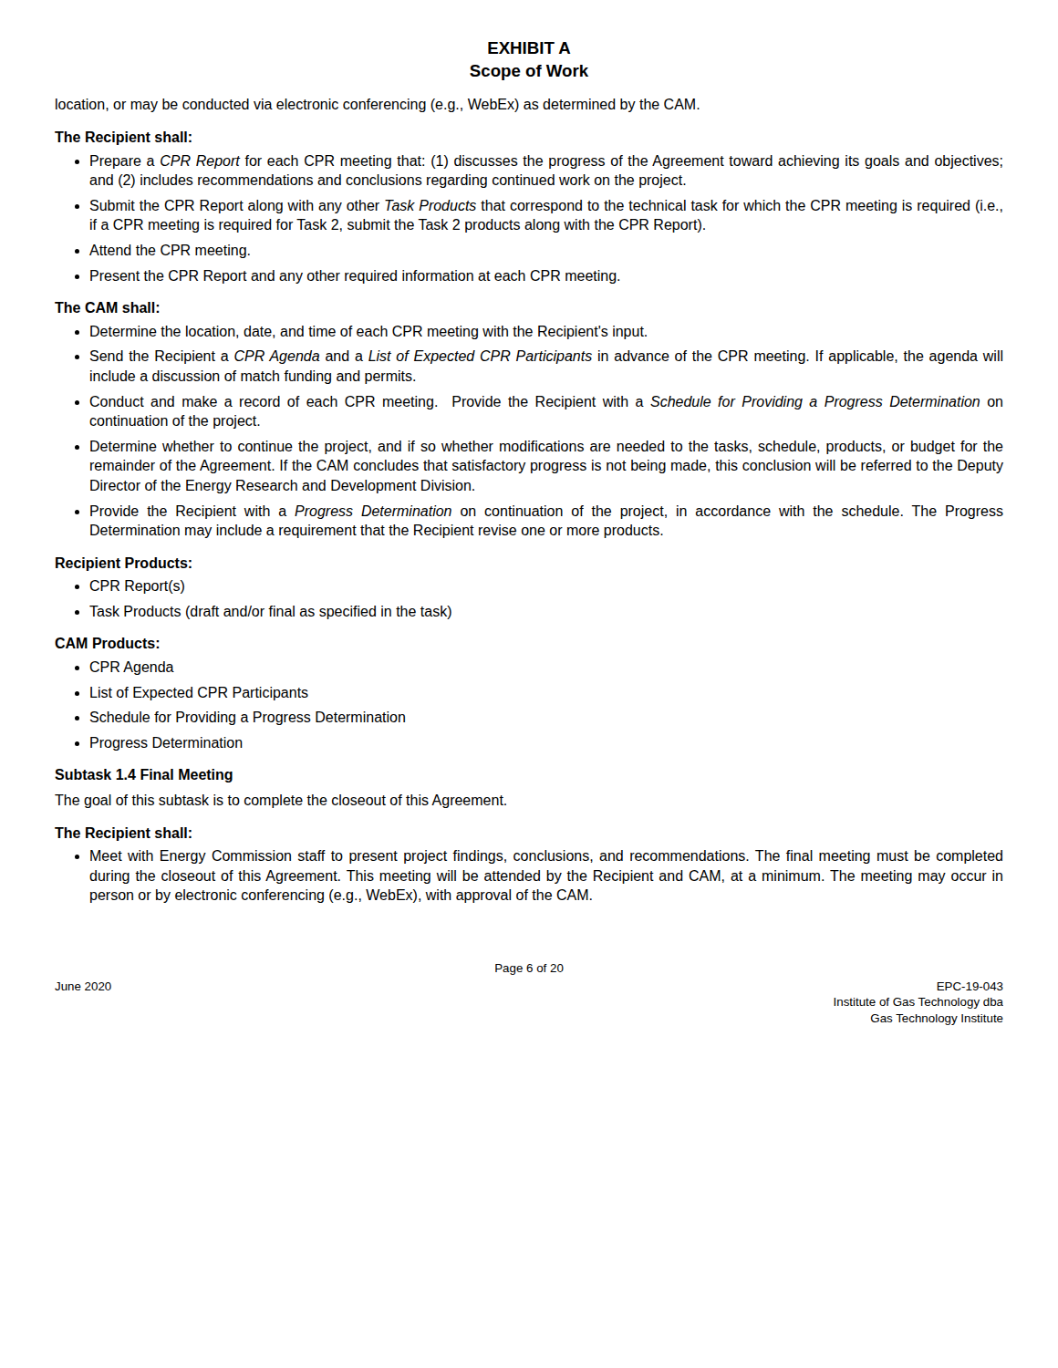EXHIBIT A
Scope of Work
location, or may be conducted via electronic conferencing (e.g., WebEx) as determined by the CAM.
The Recipient shall:
Prepare a CPR Report for each CPR meeting that: (1) discusses the progress of the Agreement toward achieving its goals and objectives; and (2) includes recommendations and conclusions regarding continued work on the project.
Submit the CPR Report along with any other Task Products that correspond to the technical task for which the CPR meeting is required (i.e., if a CPR meeting is required for Task 2, submit the Task 2 products along with the CPR Report).
Attend the CPR meeting.
Present the CPR Report and any other required information at each CPR meeting.
The CAM shall:
Determine the location, date, and time of each CPR meeting with the Recipient's input.
Send the Recipient a CPR Agenda and a List of Expected CPR Participants in advance of the CPR meeting. If applicable, the agenda will include a discussion of match funding and permits.
Conduct and make a record of each CPR meeting. Provide the Recipient with a Schedule for Providing a Progress Determination on continuation of the project.
Determine whether to continue the project, and if so whether modifications are needed to the tasks, schedule, products, or budget for the remainder of the Agreement. If the CAM concludes that satisfactory progress is not being made, this conclusion will be referred to the Deputy Director of the Energy Research and Development Division.
Provide the Recipient with a Progress Determination on continuation of the project, in accordance with the schedule. The Progress Determination may include a requirement that the Recipient revise one or more products.
Recipient Products:
CPR Report(s)
Task Products (draft and/or final as specified in the task)
CAM Products:
CPR Agenda
List of Expected CPR Participants
Schedule for Providing a Progress Determination
Progress Determination
Subtask 1.4 Final Meeting
The goal of this subtask is to complete the closeout of this Agreement.
The Recipient shall:
Meet with Energy Commission staff to present project findings, conclusions, and recommendations. The final meeting must be completed during the closeout of this Agreement. This meeting will be attended by the Recipient and CAM, at a minimum. The meeting may occur in person or by electronic conferencing (e.g., WebEx), with approval of the CAM.
Page 6 of 20
June 2020
EPC-19-043
Institute of Gas Technology dba
Gas Technology Institute